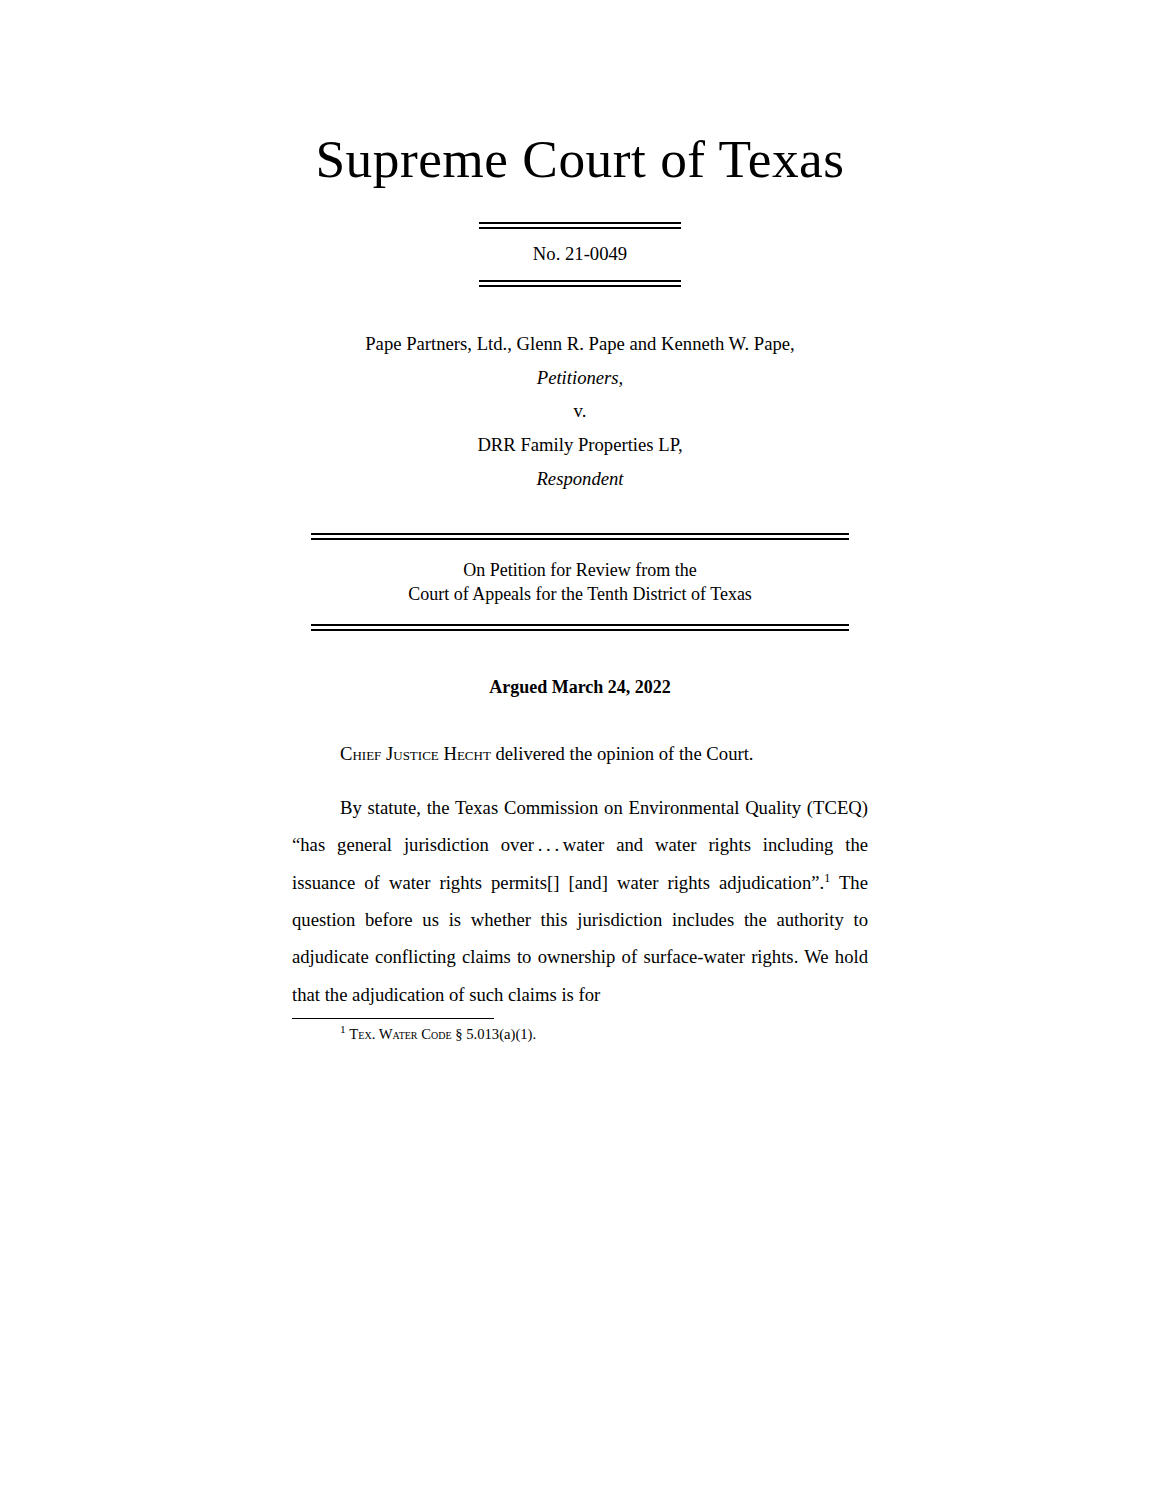Supreme Court of Texas
No. 21-0049
Pape Partners, Ltd., Glenn R. Pape and Kenneth W. Pape,
Petitioners,
v.
DRR Family Properties LP,
Respondent
On Petition for Review from the
Court of Appeals for the Tenth District of Texas
Argued March 24, 2022
Chief Justice Hecht delivered the opinion of the Court.
By statute, the Texas Commission on Environmental Quality (TCEQ) “has general jurisdiction over . . . water and water rights including the issuance of water rights permits[] [and] water rights adjudication”.1 The question before us is whether this jurisdiction includes the authority to adjudicate conflicting claims to ownership of surface-water rights. We hold that the adjudication of such claims is for
1 Tex. Water Code § 5.013(a)(1).